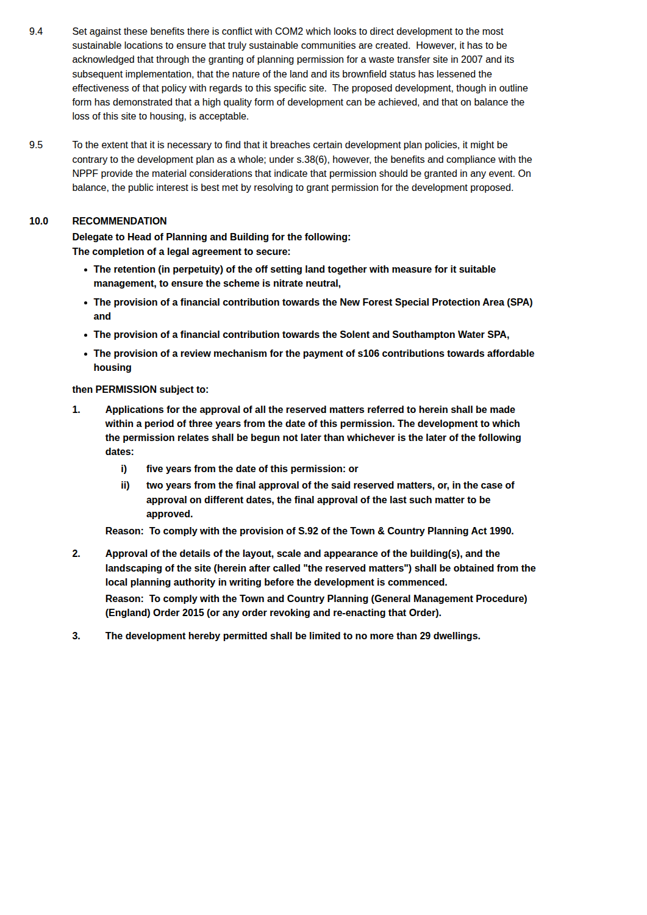9.4
Set against these benefits there is conflict with COM2 which looks to direct development to the most sustainable locations to ensure that truly sustainable communities are created. However, it has to be acknowledged that through the granting of planning permission for a waste transfer site in 2007 and its subsequent implementation, that the nature of the land and its brownfield status has lessened the effectiveness of that policy with regards to this specific site. The proposed development, though in outline form has demonstrated that a high quality form of development can be achieved, and that on balance the loss of this site to housing, is acceptable.
9.5
To the extent that it is necessary to find that it breaches certain development plan policies, it might be contrary to the development plan as a whole; under s.38(6), however, the benefits and compliance with the NPPF provide the material considerations that indicate that permission should be granted in any event. On balance, the public interest is best met by resolving to grant permission for the development proposed.
10.0
RECOMMENDATION
Delegate to Head of Planning and Building for the following:
The completion of a legal agreement to secure:
The retention (in perpetuity) of the off setting land together with measure for it suitable management, to ensure the scheme is nitrate neutral,
The provision of a financial contribution towards the New Forest Special Protection Area (SPA) and
The provision of a financial contribution towards the Solent and Southampton Water SPA,
The provision of a review mechanism for the payment of s106 contributions towards affordable housing
then PERMISSION subject to:
Applications for the approval of all the reserved matters referred to herein shall be made within a period of three years from the date of this permission. The development to which the permission relates shall be begun not later than whichever is the later of the following dates:
five years from the date of this permission: or
two years from the final approval of the said reserved matters, or, in the case of approval on different dates, the final approval of the last such matter to be approved.
Reason: To comply with the provision of S.92 of the Town & Country Planning Act 1990.
Approval of the details of the layout, scale and appearance of the building(s), and the landscaping of the site (herein after called "the reserved matters") shall be obtained from the local planning authority in writing before the development is commenced. Reason: To comply with the Town and Country Planning (General Management Procedure) (England) Order 2015 (or any order revoking and re-enacting that Order).
The development hereby permitted shall be limited to no more than 29 dwellings.